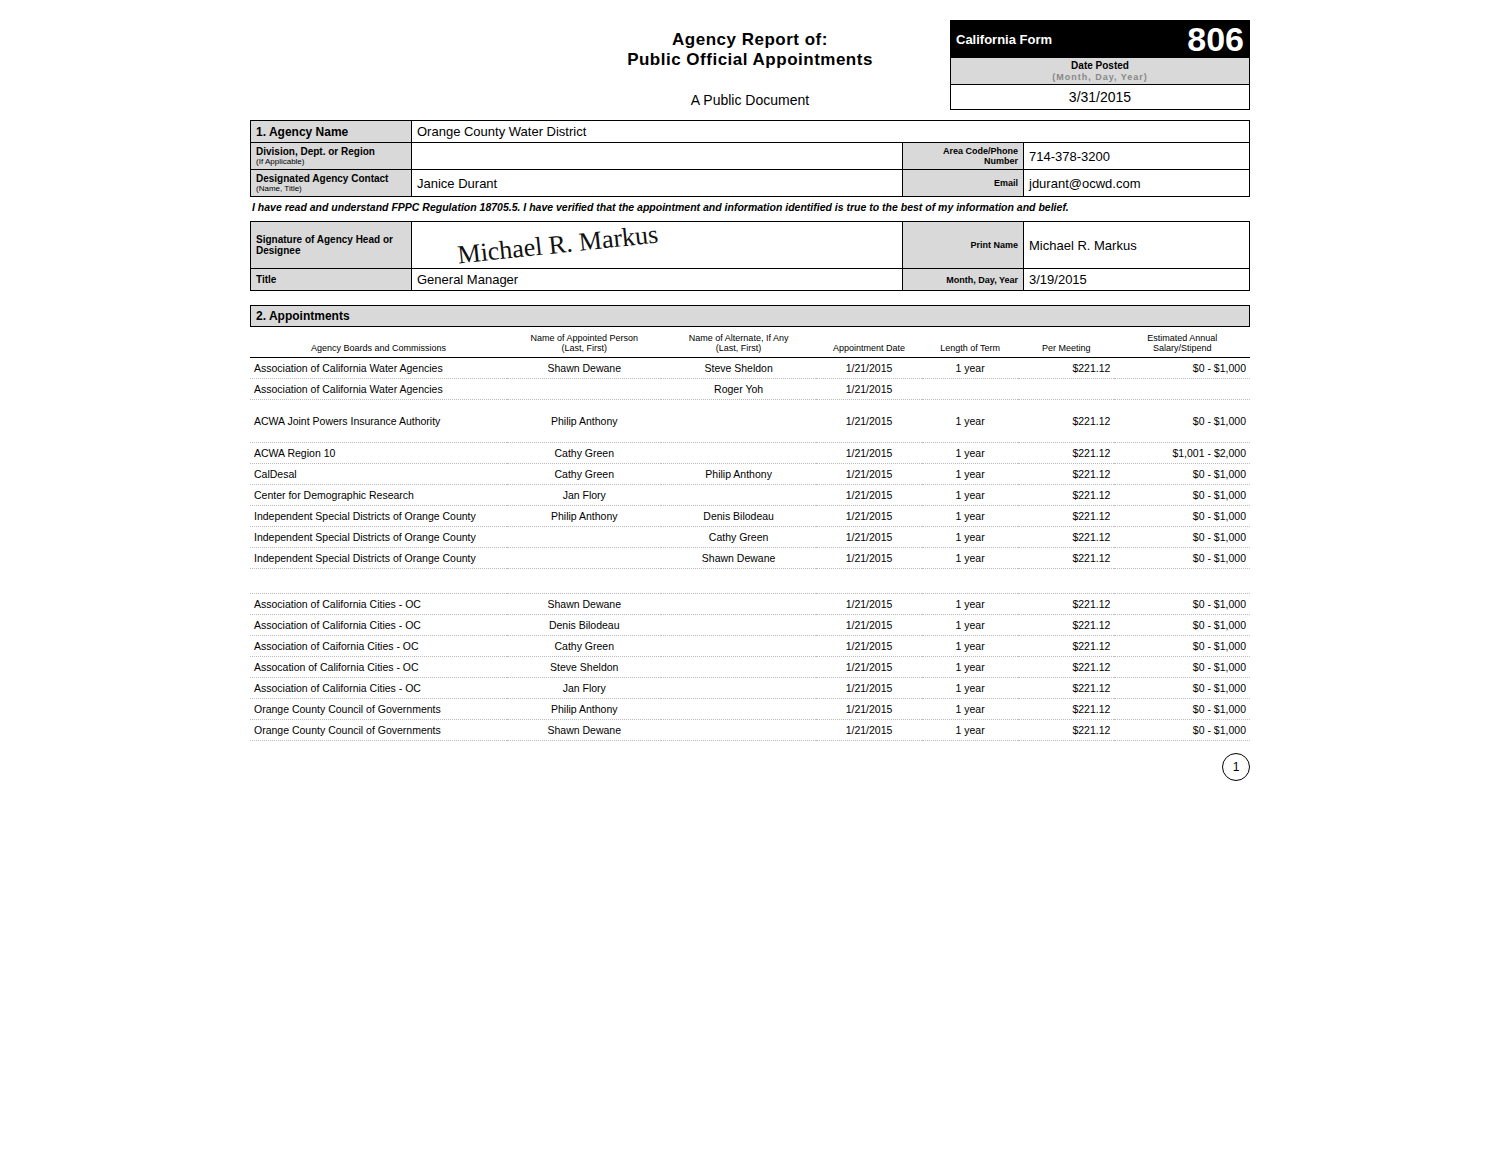Agency Report of:
Public Official Appointments
A Public Document
California Form 806
Date Posted
(Month, Day, Year)
3/31/2015
| 1. Agency Name | Orange County Water District |
| Division, Dept. or Region (If Applicable) | | Area Code/Phone Number | 714-378-3200 |
| Designated Agency Contact (Name, Title) | Janice Durant | Email | jdurant@ocwd.com |
I have read and understand FPPC Regulation 18705.5. I have verified that the appointment and information identified is true to the best of my information and belief.
| Signature of Agency Head or Designee | Michael R. Markus | Print Name | Michael R. Markus |
| Title | General Manager | Month, Day, Year | 3/19/2015 |
2. Appointments
| Agency Boards and Commissions | Name of Appointed Person (Last, First) | Name of Alternate, If Any (Last, First) | Appointment Date | Length of Term | Per Meeting | Estimated Annual Salary/Stipend |
| --- | --- | --- | --- | --- | --- | --- |
| Association of California Water Agencies | Shawn Dewane | Steve Sheldon | 1/21/2015 | 1 year | $221.12 | $0 - $1,000 |
| Association of California Water Agencies | | Roger Yoh | 1/21/2015 | | | |
| ACWA Joint Powers Insurance Authority | Philip Anthony | | 1/21/2015 | 1 year | $221.12 | $0 - $1,000 |
| ACWA Region 10 | Cathy Green | | 1/21/2015 | 1 year | $221.12 | $1,001 - $2,000 |
| CalDesal | Cathy Green | Philip Anthony | 1/21/2015 | 1 year | $221.12 | $0 - $1,000 |
| Center for Demographic Research | Jan Flory | | 1/21/2015 | 1 year | $221.12 | $0 - $1,000 |
| Independent Special Districts of Orange County | Philip Anthony | Denis Bilodeau | 1/21/2015 | 1 year | $221.12 | $0 - $1,000 |
| Independent Special Districts of Orange County | | Cathy Green | 1/21/2015 | 1 year | $221.12 | $0 - $1,000 |
| Independent Special Districts of Orange County | | Shawn Dewane | 1/21/2015 | 1 year | $221.12 | $0 - $1,000 |
| Association of California Cities - OC | Shawn Dewane | | 1/21/2015 | 1 year | $221.12 | $0 - $1,000 |
| Association of California Cities - OC | Denis Bilodeau | | 1/21/2015 | 1 year | $221.12 | $0 - $1,000 |
| Association of Caifornia Cities - OC | Cathy Green | | 1/21/2015 | 1 year | $221.12 | $0 - $1,000 |
| Assocation of California Cities - OC | Steve Sheldon | | 1/21/2015 | 1 year | $221.12 | $0 - $1,000 |
| Association of California Cities - OC | Jan Flory | | 1/21/2015 | 1 year | $221.12 | $0 - $1,000 |
| Orange County Council of Governments | Philip Anthony | | 1/21/2015 | 1 year | $221.12 | $0 - $1,000 |
| Orange County Council of Governments | Shawn Dewane | | 1/21/2015 | 1 year | $221.12 | $0 - $1,000 |
1